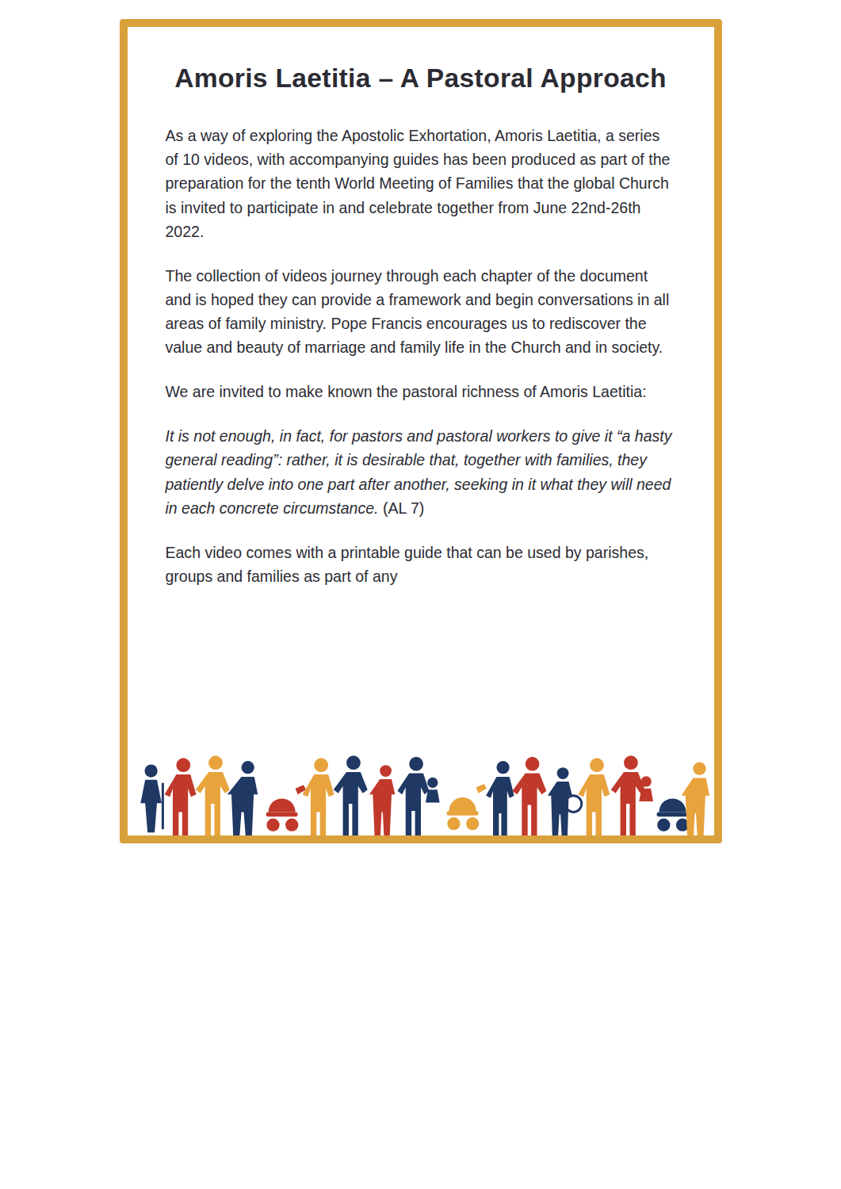Amoris Laetitia – A Pastoral Approach
As a way of exploring the Apostolic Exhortation, Amoris Laetitia, a series of 10 videos, with accompanying guides has been produced as part of the preparation for the tenth World Meeting of Families that the global Church is invited to participate in and celebrate together from June 22nd-26th 2022.
The collection of videos journey through each chapter of the document and is hoped they can provide a framework and begin conversations in all areas of family ministry. Pope Francis encourages us to rediscover the value and beauty of marriage and family life in the Church and in society.
We are invited to make known the pastoral richness of Amoris Laetitia:
It is not enough, in fact, for pastors and pastoral workers to give it “a hasty general reading”: rather, it is desirable that, together with families, they patiently delve into one part after another, seeking in it what they will need in each concrete circumstance. (AL 7)
Each video comes with a printable guide that can be used by parishes, groups and families as part of any